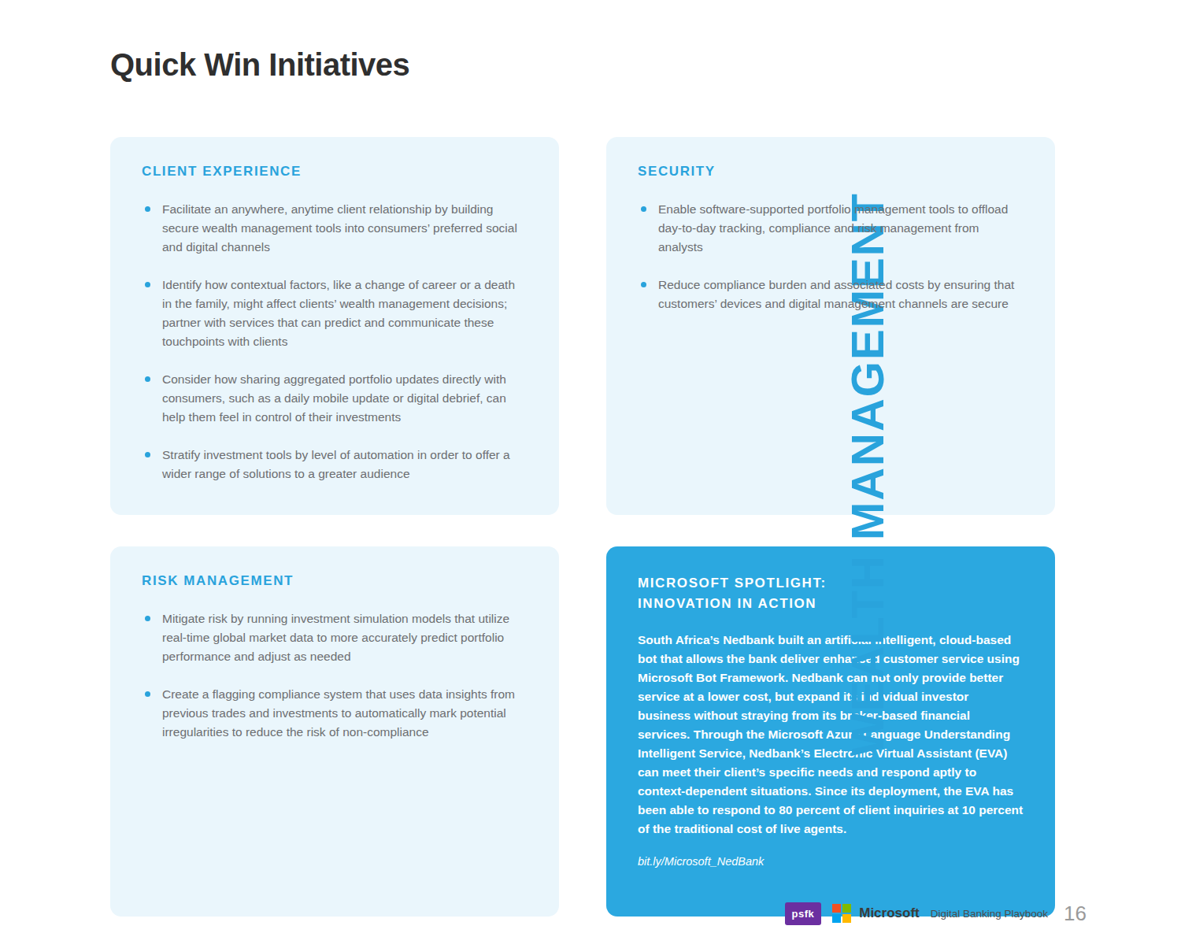Quick Win Initiatives
Wealth Management
Client Experience
Facilitate an anywhere, anytime client relationship by building secure wealth management tools into consumers’ preferred social and digital channels
Identify how contextual factors, like a change of career or a death in the family, might affect clients’ wealth management decisions; partner with services that can predict and communicate these touchpoints with clients
Consider how sharing aggregated portfolio updates directly with consumers, such as a daily mobile update or digital debrief, can help them feel in control of their investments
Stratify investment tools by level of automation in order to offer a wider range of solutions to a greater audience
Security
Enable software-supported portfolio management tools to offload day-to-day tracking, compliance and risk management from analysts
Reduce compliance burden and associated costs by ensuring that customers’ devices and digital management channels are secure
Risk Management
Mitigate risk by running investment simulation models that utilize real-time global market data to more accurately predict portfolio performance and adjust as needed
Create a flagging compliance system that uses data insights from previous trades and investments to automatically mark potential irregularities to reduce the risk of non-compliance
Microsoft Spotlight:
Innovation in Action
South Africa’s Nedbank built an artificial intelligent, cloud-based bot that allows the bank deliver enhanced customer service using Microsoft Bot Framework. Nedbank can not only provide better service at a lower cost, but expand its individual investor business without straying from its broker-based financial services. Through the Microsoft Azure Language Understanding Intelligent Service, Nedbank’s Electronic Virtual Assistant (EVA) can meet their client’s specific needs and respond aptly to context-dependent situations. Since its deployment, the EVA has been able to respond to 80 percent of client inquiries at 10 percent of the traditional cost of live agents.
bit.ly/Microsoft_NedBank
psfk Microsoft Digital Banking Playbook 16